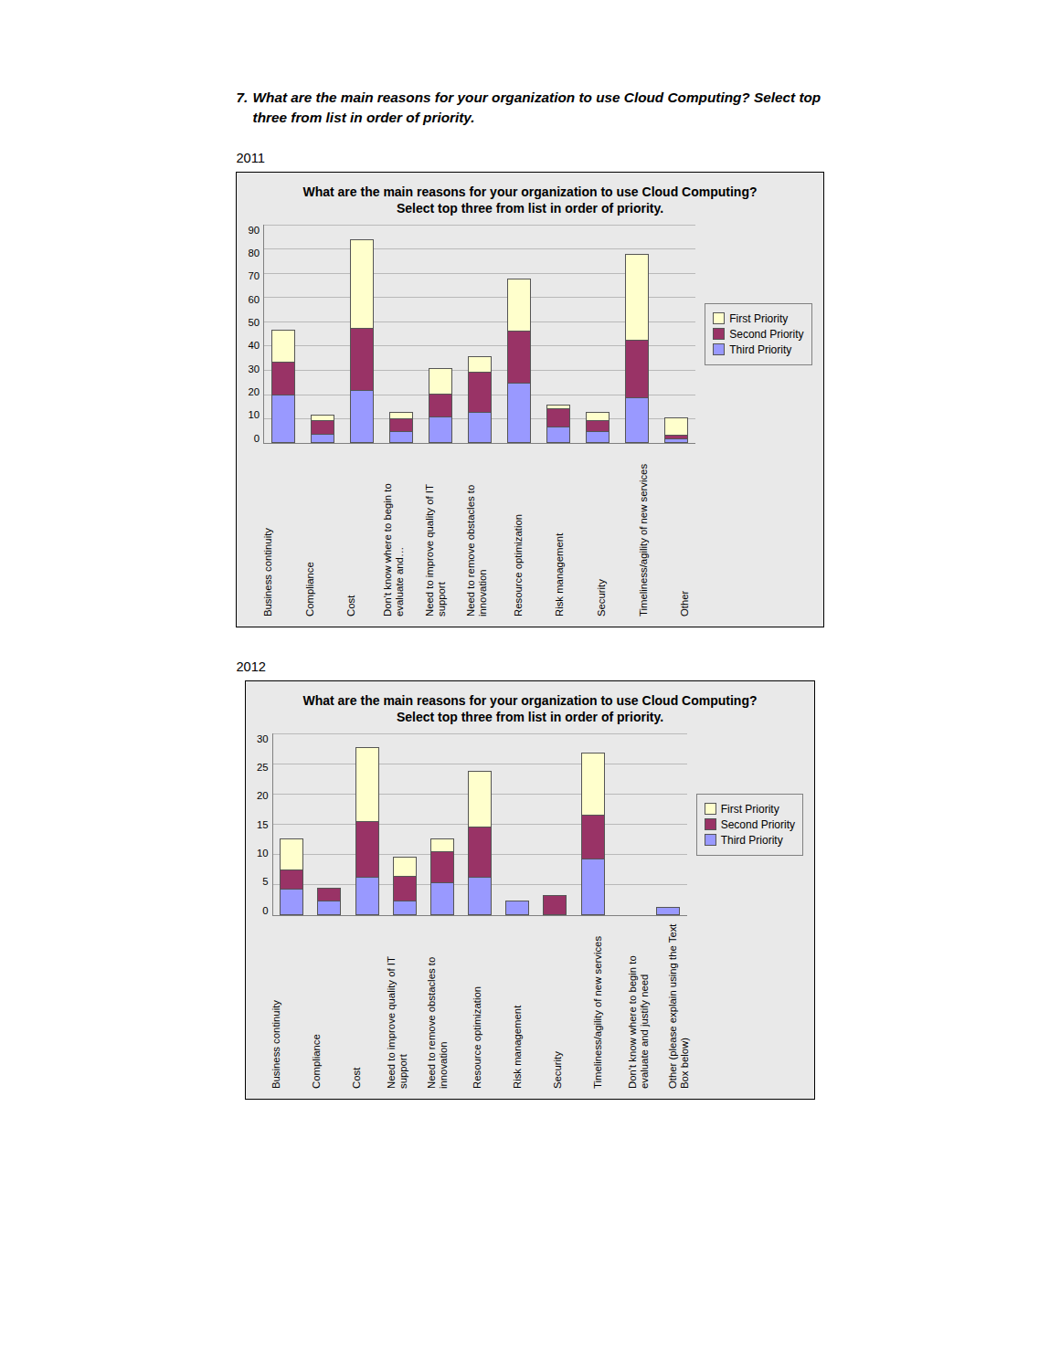7. What are the main reasons for your organization to use Cloud Computing? Select top three from list in order of priority.
2011
What are the main reasons for your organization to use Cloud Computing?
Select top three from list in order of priority.
9080706050 403020100
First Priority
Second Priority
Third Priority
Business continuity
Compliance
Cost
Don't know where to begin to evaluate and…
Need to improve quality of IT support
Need to remove obstacles to innovation
Resource optimization
Risk management
Security
Timeliness/agility of new services
Other
2012
What are the main reasons for your organization to use Cloud Computing?
Select top three from list in order of priority.
30252015 1050
First Priority
Second Priority
Third Priority
Business continuity
Compliance
Cost
Need to improve quality of IT support
Need to remove obstacles to innovation
Resource optimization
Risk management
Security
Timeliness/agility of new services
Don't know where to begin to evaluate and justify need
Other (please explain using the Text Box below)